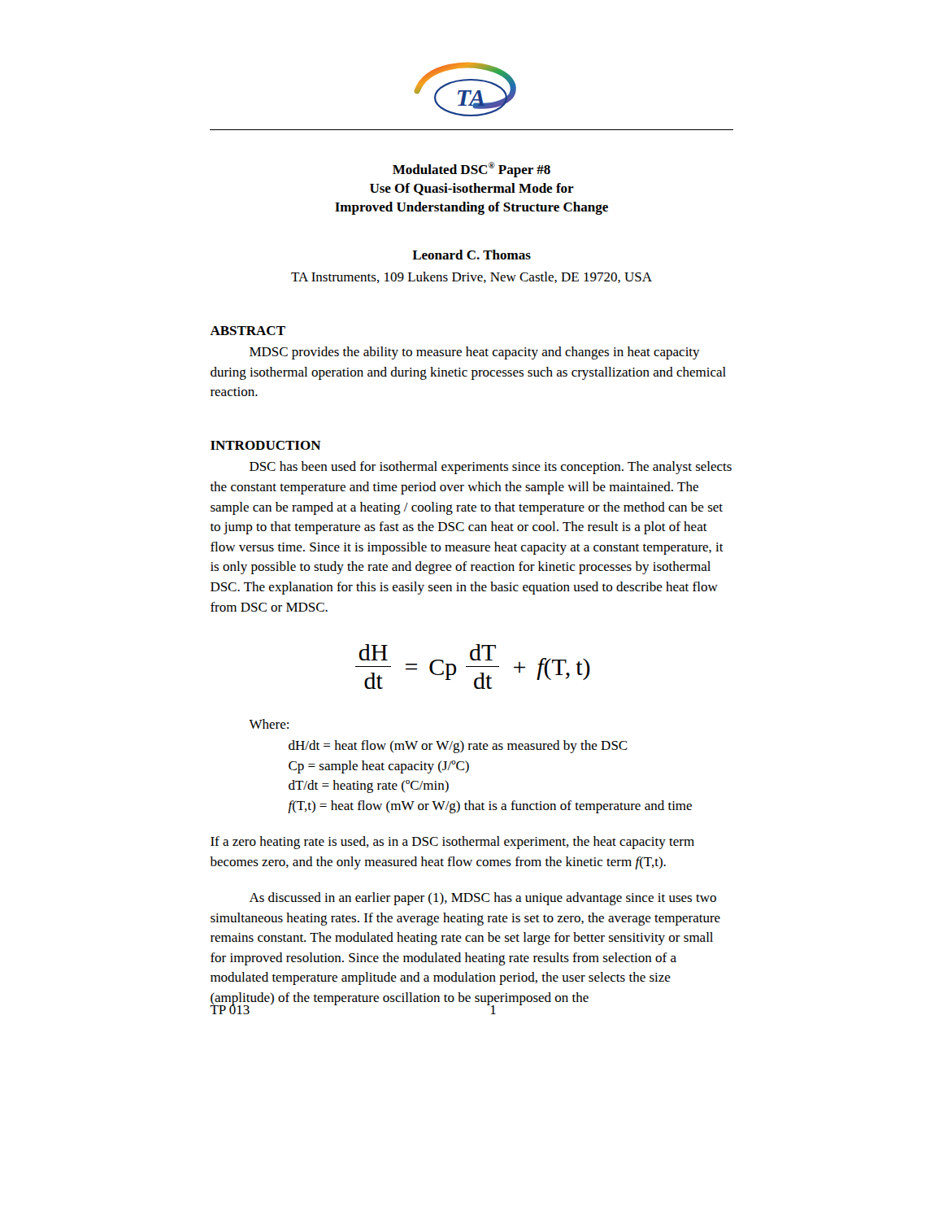TA Instruments logo TA
Modulated DSC® Paper #8
Use Of Quasi-isothermal Mode for
Improved Understanding of Structure Change
Leonard C. Thomas
TA Instruments, 109 Lukens Drive, New Castle, DE 19720, USA
ABSTRACT
MDSC provides the ability to measure heat capacity and changes in heat capacity during isothermal operation and during kinetic processes such as crystallization and chemical reaction.
INTRODUCTION
DSC has been used for isothermal experiments since its conception. The analyst selects the constant temperature and time period over which the sample will be maintained. The sample can be ramped at a heating / cooling rate to that temperature or the method can be set to jump to that temperature as fast as the DSC can heat or cool. The result is a plot of heat flow versus time. Since it is impossible to measure heat capacity at a constant temperature, it is only possible to study the rate and degree of reaction for kinetic processes by isothermal DSC. The explanation for this is easily seen in the basic equation used to describe heat flow from DSC or MDSC.
dH dt = Cp dT dt + f(T, t)
Where:
dH/dt = heat flow (mW or W/g) rate as measured by the DSC
Cp = sample heat capacity (J/ºC)
dT/dt = heating rate (ºC/min)
f(T,t) = heat flow (mW or W/g) that is a function of temperature and time
If a zero heating rate is used, as in a DSC isothermal experiment, the heat capacity term becomes zero, and the only measured heat flow comes from the kinetic term f(T,t).
As discussed in an earlier paper (1), MDSC has a unique advantage since it uses two simultaneous heating rates. If the average heating rate is set to zero, the average temperature remains constant. The modulated heating rate can be set large for better sensitivity or small for improved resolution. Since the modulated heating rate results from selection of a modulated temperature amplitude and a modulation period, the user selects the size (amplitude) of the temperature oscillation to be superimposed on the
TP 013
1